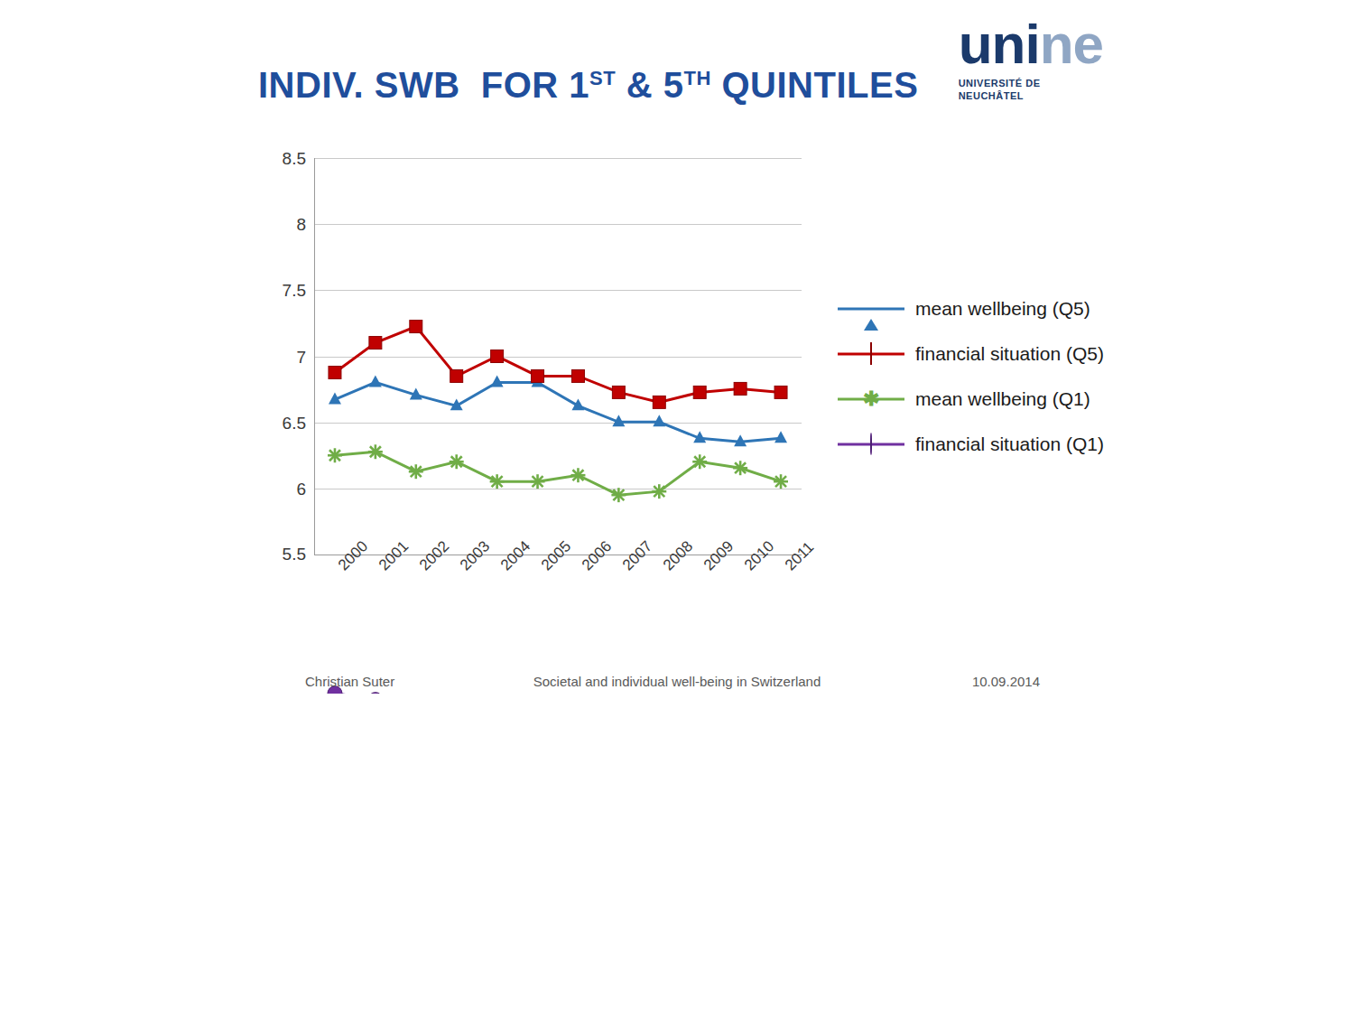unine
UNIVERSITÉ DE
NEUCHÂTEL
INDIV. SWB FOR 1ST & 5TH QUINTILES
8.5
8
7.5
7
6.5
6
5.5
2000
2001
2002
2003
2004
2005
2006
2007
2008
2009
2010
2011
mean wellbeing (Q5)
financial situation (Q5)
✱ mean wellbeing (Q1)
financial situation (Q1)
Christian Suter Societal and individual well-being in Switzerland 10.09.2014